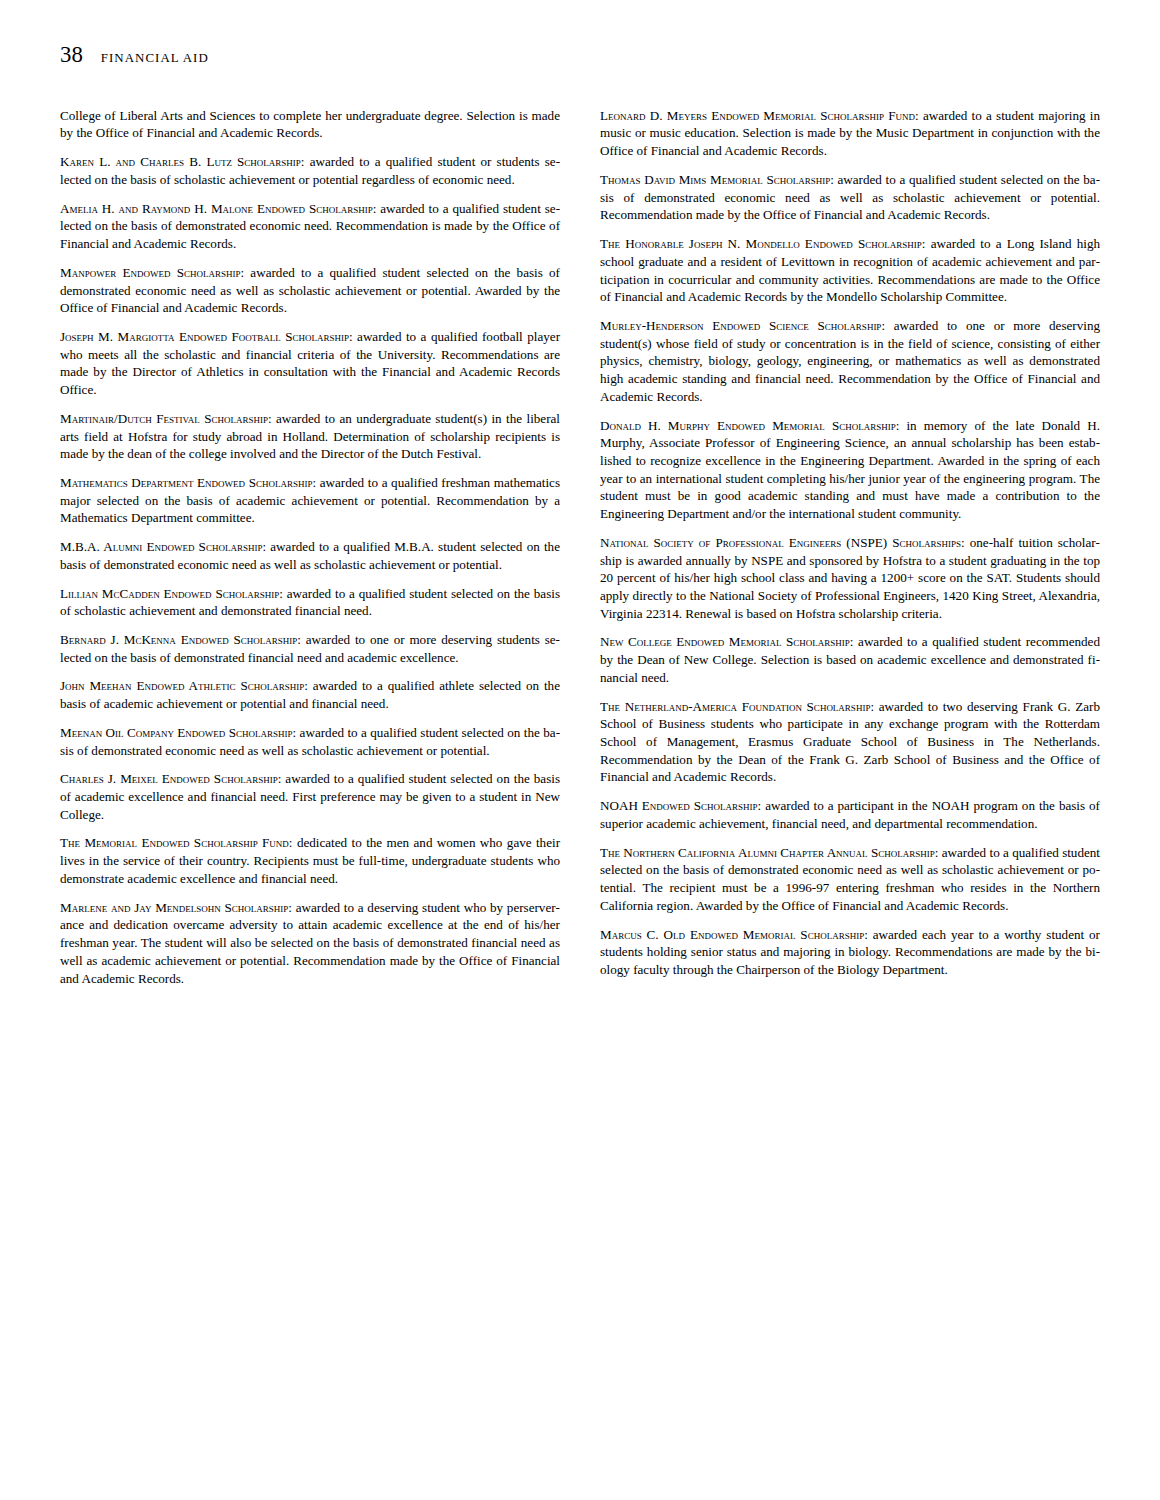38 FINANCIAL AID
College of Liberal Arts and Sciences to complete her undergraduate degree. Selection is made by the Office of Financial and Academic Records.
Karen L. and Charles B. Lutz Scholarship: awarded to a qualified student or students selected on the basis of scholastic achievement or potential regardless of economic need.
Amelia H. and Raymond H. Malone Endowed Scholarship: awarded to a qualified student selected on the basis of demonstrated economic need. Recommendation is made by the Office of Financial and Academic Records.
Manpower Endowed Scholarship: awarded to a qualified student selected on the basis of demonstrated economic need as well as scholastic achievement or potential. Awarded by the Office of Financial and Academic Records.
Joseph M. Margiotta Endowed Football Scholarship: awarded to a qualified football player who meets all the scholastic and financial criteria of the University. Recommendations are made by the Director of Athletics in consultation with the Financial and Academic Records Office.
Martinair/Dutch Festival Scholarship: awarded to an undergraduate student(s) in the liberal arts field at Hofstra for study abroad in Holland. Determination of scholarship recipients is made by the dean of the college involved and the Director of the Dutch Festival.
Mathematics Department Endowed Scholarship: awarded to a qualified freshman mathematics major selected on the basis of academic achievement or potential. Recommendation by a Mathematics Department committee.
M.B.A. Alumni Endowed Scholarship: awarded to a qualified M.B.A. student selected on the basis of demonstrated economic need as well as scholastic achievement or potential.
Lillian McCadden Endowed Scholarship: awarded to a qualified student selected on the basis of scholastic achievement and demonstrated financial need.
Bernard J. McKenna Endowed Scholarship: awarded to one or more deserving students selected on the basis of demonstrated financial need and academic excellence.
John Meehan Endowed Athletic Scholarship: awarded to a qualified athlete selected on the basis of academic achievement or potential and financial need.
Meenan Oil Company Endowed Scholarship: awarded to a qualified student selected on the basis of demonstrated economic need as well as scholastic achievement or potential.
Charles J. Meixel Endowed Scholarship: awarded to a qualified student selected on the basis of academic excellence and financial need. First preference may be given to a student in New College.
The Memorial Endowed Scholarship Fund: dedicated to the men and women who gave their lives in the service of their country. Recipients must be full-time, undergraduate students who demonstrate academic excellence and financial need.
Marlene and Jay Mendelsohn Scholarship: awarded to a deserving student who by perserverance and dedication overcame adversity to attain academic excellence at the end of his/her freshman year. The student will also be selected on the basis of demonstrated financial need as well as academic achievement or potential. Recommendation made by the Office of Financial and Academic Records.
Leonard D. Meyers Endowed Memorial Scholarship Fund: awarded to a student majoring in music or music education. Selection is made by the Music Department in conjunction with the Office of Financial and Academic Records.
Thomas David Mims Memorial Scholarship: awarded to a qualified student selected on the basis of demonstrated economic need as well as scholastic achievement or potential. Recommendation made by the Office of Financial and Academic Records.
The Honorable Joseph N. Mondello Endowed Scholarship: awarded to a Long Island high school graduate and a resident of Levittown in recognition of academic achievement and participation in cocurricular and community activities. Recommendations are made to the Office of Financial and Academic Records by the Mondello Scholarship Committee.
Murley-Henderson Endowed Science Scholarship: awarded to one or more deserving student(s) whose field of study or concentration is in the field of science, consisting of either physics, chemistry, biology, geology, engineering, or mathematics as well as demonstrated high academic standing and financial need. Recommendation by the Office of Financial and Academic Records.
Donald H. Murphy Endowed Memorial Scholarship: in memory of the late Donald H. Murphy, Associate Professor of Engineering Science, an annual scholarship has been established to recognize excellence in the Engineering Department. Awarded in the spring of each year to an international student completing his/her junior year of the engineering program. The student must be in good academic standing and must have made a contribution to the Engineering Department and/or the international student community.
National Society of Professional Engineers (NSPE) Scholarships: one-half tuition scholarship is awarded annually by NSPE and sponsored by Hofstra to a student graduating in the top 20 percent of his/her high school class and having a 1200+ score on the SAT. Students should apply directly to the National Society of Professional Engineers, 1420 King Street, Alexandria, Virginia 22314. Renewal is based on Hofstra scholarship criteria.
New College Endowed Memorial Scholarship: awarded to a qualified student recommended by the Dean of New College. Selection is based on academic excellence and demonstrated financial need.
The Netherland-America Foundation Scholarship: awarded to two deserving Frank G. Zarb School of Business students who participate in any exchange program with the Rotterdam School of Management, Erasmus Graduate School of Business in The Netherlands. Recommendation by the Dean of the Frank G. Zarb School of Business and the Office of Financial and Academic Records.
NOAH Endowed Scholarship: awarded to a participant in the NOAH program on the basis of superior academic achievement, financial need, and departmental recommendation.
The Northern California Alumni Chapter Annual Scholarship: awarded to a qualified student selected on the basis of demonstrated economic need as well as scholastic achievement or potential. The recipient must be a 1996-97 entering freshman who resides in the Northern California region. Awarded by the Office of Financial and Academic Records.
Marcus C. Old Endowed Memorial Scholarship: awarded each year to a worthy student or students holding senior status and majoring in biology. Recommendations are made by the biology faculty through the Chairperson of the Biology Department.